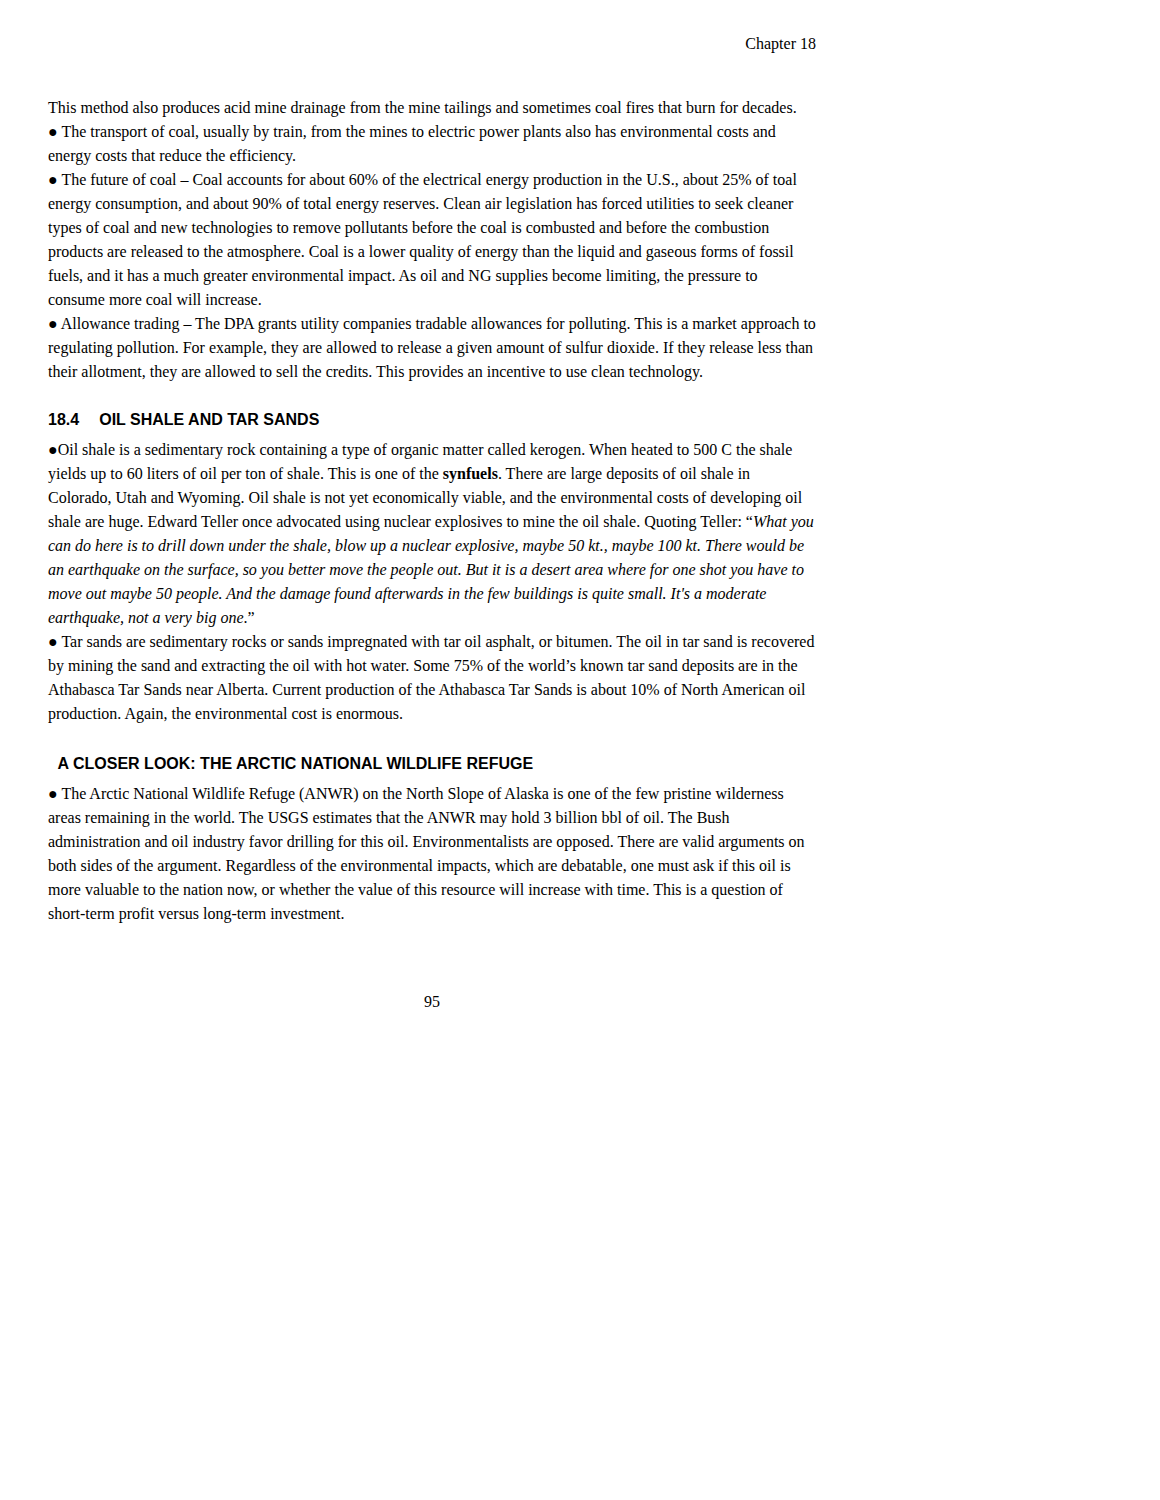Chapter 18
This method also produces acid mine drainage from the mine tailings and sometimes coal fires that burn for decades.
● The transport of coal, usually by train, from the mines to electric power plants also has environmental costs and energy costs that reduce the efficiency.
● The future of coal – Coal accounts for about 60% of the electrical energy production in the U.S., about 25% of toal energy consumption, and about 90% of total energy reserves. Clean air legislation has forced utilities to seek cleaner types of coal and new technologies to remove pollutants before the coal is combusted and before the combustion products are released to the atmosphere. Coal is a lower quality of energy than the liquid and gaseous forms of fossil fuels, and it has a much greater environmental impact. As oil and NG supplies become limiting, the pressure to consume more coal will increase.
● Allowance trading – The DPA grants utility companies tradable allowances for polluting. This is a market approach to regulating pollution. For example, they are allowed to release a given amount of sulfur dioxide. If they release less than their allotment, they are allowed to sell the credits. This provides an incentive to use clean technology.
18.4 OIL SHALE AND TAR SANDS
●Oil shale is a sedimentary rock containing a type of organic matter called kerogen. When heated to 500 C the shale yields up to 60 liters of oil per ton of shale. This is one of the synfuels. There are large deposits of oil shale in Colorado, Utah and Wyoming. Oil shale is not yet economically viable, and the environmental costs of developing oil shale are huge. Edward Teller once advocated using nuclear explosives to mine the oil shale. Quoting Teller: “What you can do here is to drill down under the shale, blow up a nuclear explosive, maybe 50 kt., maybe 100 kt. There would be an earthquake on the surface, so you better move the people out. But it is a desert area where for one shot you have to move out maybe 50 people. And the damage found afterwards in the few buildings is quite small. It's a moderate earthquake, not a very big one.”
● Tar sands are sedimentary rocks or sands impregnated with tar oil asphalt, or bitumen. The oil in tar sand is recovered by mining the sand and extracting the oil with hot water. Some 75% of the world’s known tar sand deposits are in the Athabasca Tar Sands near Alberta. Current production of the Athabasca Tar Sands is about 10% of North American oil production. Again, the environmental cost is enormous.
A CLOSER LOOK: THE ARCTIC NATIONAL WILDLIFE REFUGE
● The Arctic National Wildlife Refuge (ANWR) on the North Slope of Alaska is one of the few pristine wilderness areas remaining in the world. The USGS estimates that the ANWR may hold 3 billion bbl of oil. The Bush administration and oil industry favor drilling for this oil. Environmentalists are opposed. There are valid arguments on both sides of the argument. Regardless of the environmental impacts, which are debatable, one must ask if this oil is more valuable to the nation now, or whether the value of this resource will increase with time. This is a question of short-term profit versus long-term investment.
95